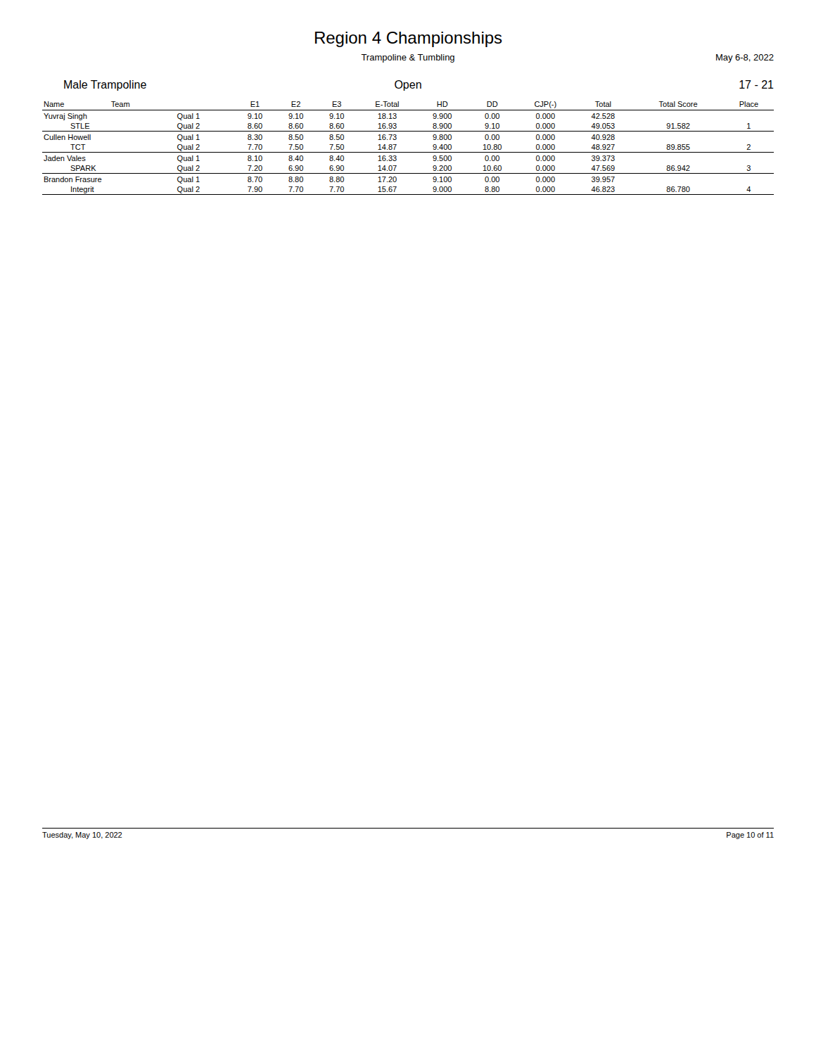Region 4 Championships
Trampoline & Tumbling
May 6-8, 2022
Male Trampoline
Open
17 - 21
| Name | Team | | E1 | E2 | E3 | E-Total | HD | DD | CJP(-) | Total | Total Score | Place |
| --- | --- | --- | --- | --- | --- | --- | --- | --- | --- | --- | --- | --- |
| Yuvraj Singh | Qual 1 | 9.10 | 9.10 | 9.10 | 18.13 | 9.900 | 0.00 | 0.000 | 42.528 | | |
| STLE | Qual 2 | 8.60 | 8.60 | 8.60 | 16.93 | 8.900 | 9.10 | 0.000 | 49.053 | 91.582 | 1 |
| Cullen Howell | Qual 1 | 8.30 | 8.50 | 8.50 | 16.73 | 9.800 | 0.00 | 0.000 | 40.928 | | |
| TCT | Qual 2 | 7.70 | 7.50 | 7.50 | 14.87 | 9.400 | 10.80 | 0.000 | 48.927 | 89.855 | 2 |
| Jaden Vales | Qual 1 | 8.10 | 8.40 | 8.40 | 16.33 | 9.500 | 0.00 | 0.000 | 39.373 | | |
| SPARK | Qual 2 | 7.20 | 6.90 | 6.90 | 14.07 | 9.200 | 10.60 | 0.000 | 47.569 | 86.942 | 3 |
| Brandon Frasure | Qual 1 | 8.70 | 8.80 | 8.80 | 17.20 | 9.100 | 0.00 | 0.000 | 39.957 | | |
| Integrit | Qual 2 | 7.90 | 7.70 | 7.70 | 15.67 | 9.000 | 8.80 | 0.000 | 46.823 | 86.780 | 4 |
Tuesday, May 10, 2022 Page 10 of 11